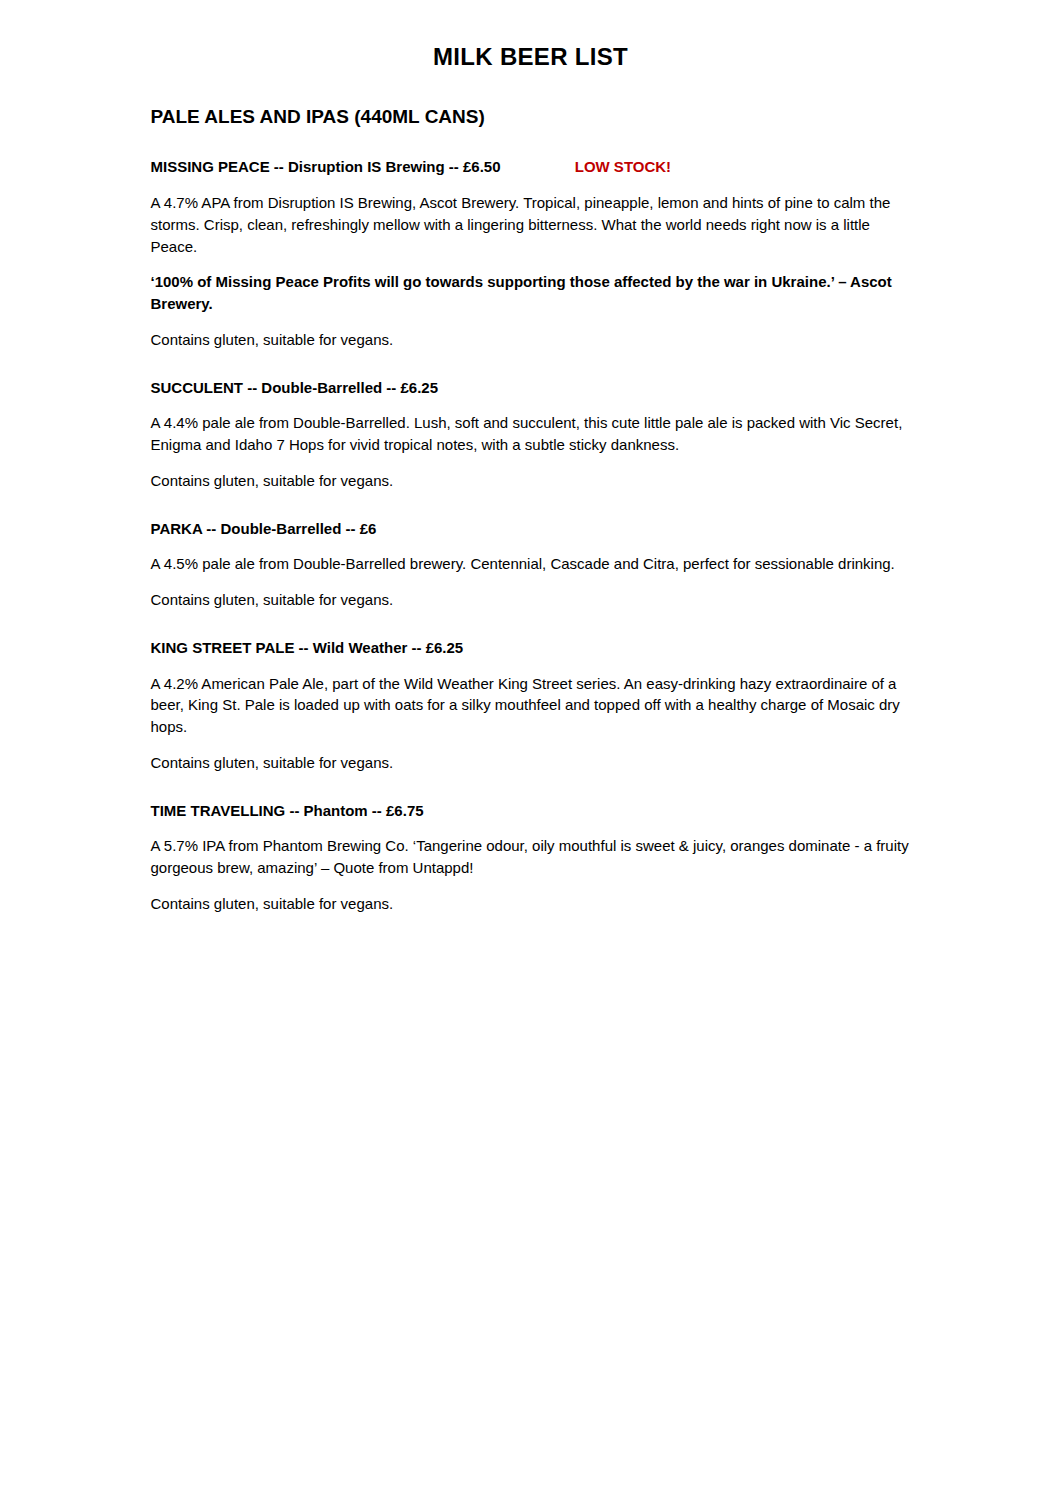MILK BEER LIST
PALE ALES AND IPAS (440ML CANS)
MISSING PEACE -- Disruption IS Brewing -- £6.50 LOW STOCK!
A 4.7% APA from Disruption IS Brewing, Ascot Brewery. Tropical, pineapple, lemon and hints of pine to calm the storms. Crisp, clean, refreshingly mellow with a lingering bitterness. What the world needs right now is a little Peace.
‘100% of Missing Peace Profits will go towards supporting those affected by the war in Ukraine.’ – Ascot Brewery.
Contains gluten, suitable for vegans.
SUCCULENT -- Double-Barrelled -- £6.25
A 4.4% pale ale from Double-Barrelled. Lush, soft and succulent, this cute little pale ale is packed with Vic Secret, Enigma and Idaho 7 Hops for vivid tropical notes, with a subtle sticky dankness.
Contains gluten, suitable for vegans.
PARKA -- Double-Barrelled -- £6
A 4.5% pale ale from Double-Barrelled brewery. Centennial, Cascade and Citra, perfect for sessionable drinking.
Contains gluten, suitable for vegans.
KING STREET PALE -- Wild Weather -- £6.25
A 4.2% American Pale Ale, part of the Wild Weather King Street series. An easy-drinking hazy extraordinaire of a beer, King St. Pale is loaded up with oats for a silky mouthfeel and topped off with a healthy charge of Mosaic dry hops.
Contains gluten, suitable for vegans.
TIME TRAVELLING -- Phantom -- £6.75
A 5.7% IPA from Phantom Brewing Co. ‘Tangerine odour, oily mouthful is sweet & juicy, oranges dominate - a fruity gorgeous brew, amazing’ – Quote from Untappd!
Contains gluten, suitable for vegans.